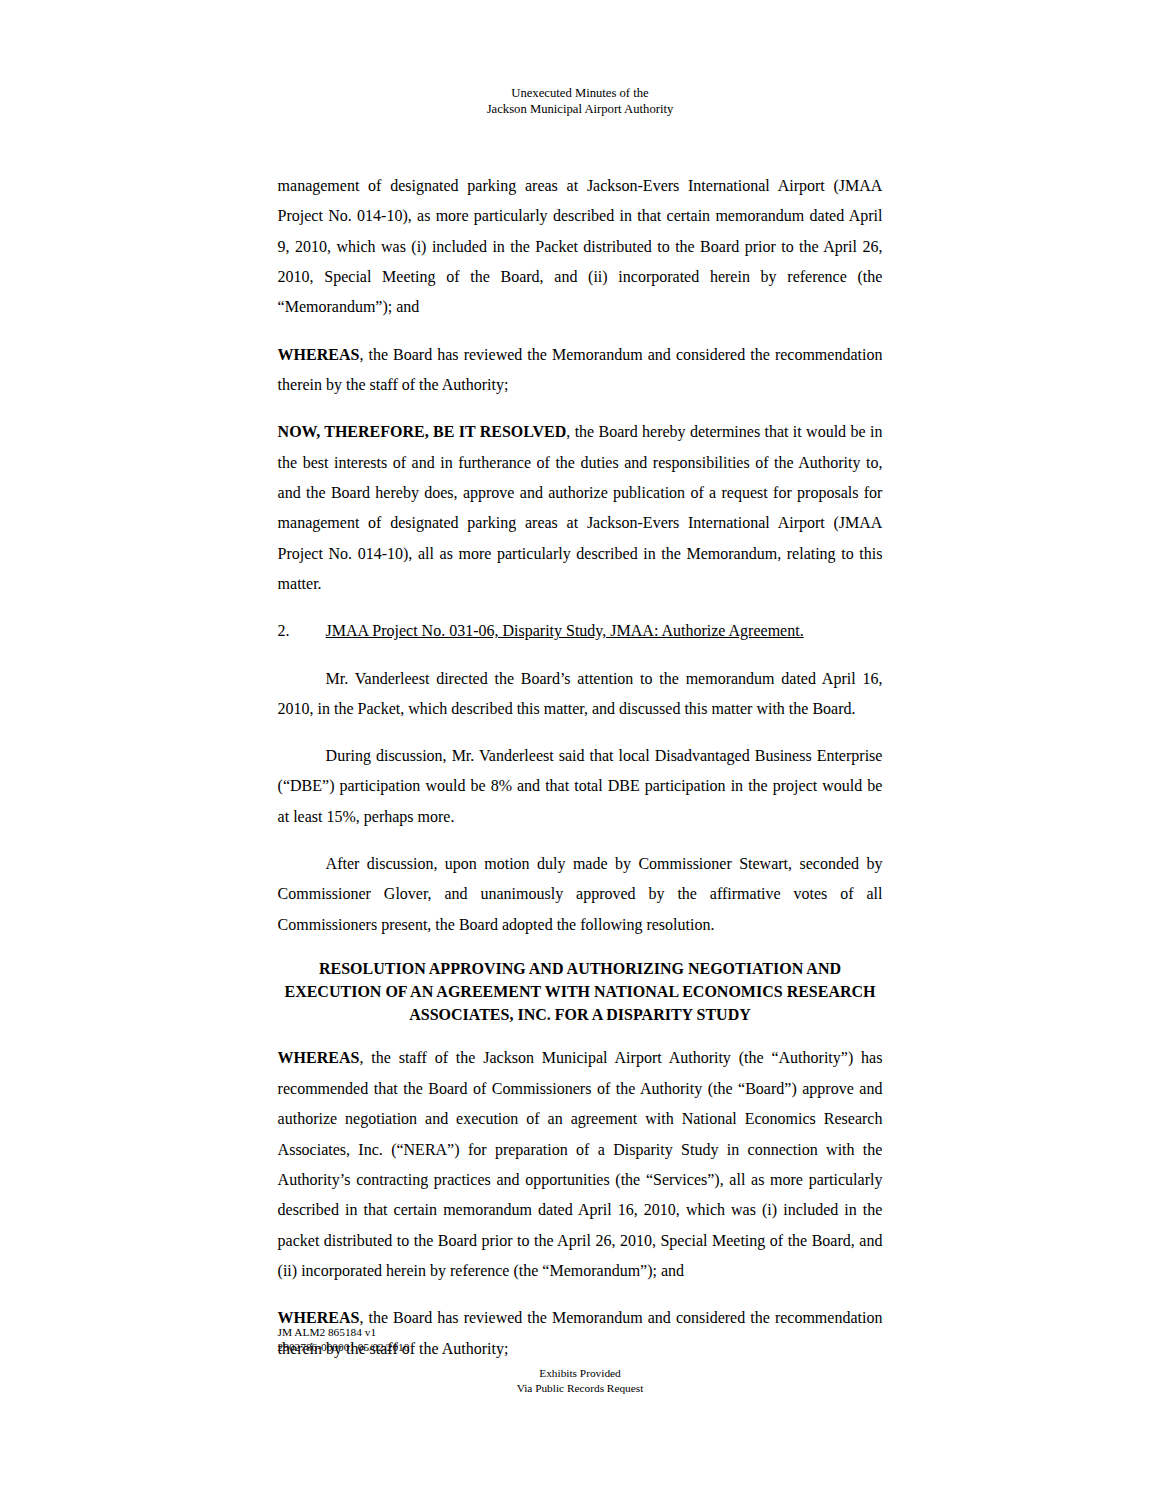Unexecuted Minutes of the
Jackson Municipal Airport Authority
management of designated parking areas at Jackson-Evers International Airport (JMAA Project No. 014-10), as more particularly described in that certain memorandum dated April 9, 2010, which was (i) included in the Packet distributed to the Board prior to the April 26, 2010, Special Meeting of the Board, and (ii) incorporated herein by reference (the “Memorandum”); and
WHEREAS, the Board has reviewed the Memorandum and considered the recommendation therein by the staff of the Authority;
NOW, THEREFORE, BE IT RESOLVED, the Board hereby determines that it would be in the best interests of and in furtherance of the duties and responsibilities of the Authority to, and the Board hereby does, approve and authorize publication of a request for proposals for management of designated parking areas at Jackson-Evers International Airport (JMAA Project No. 014-10), all as more particularly described in the Memorandum, relating to this matter.
2.
JMAA Project No. 031-06, Disparity Study, JMAA: Authorize Agreement.
Mr. Vanderleest directed the Board’s attention to the memorandum dated April 16, 2010, in the Packet, which described this matter, and discussed this matter with the Board.
During discussion, Mr. Vanderleest said that local Disadvantaged Business Enterprise (“DBE”) participation would be 8% and that total DBE participation in the project would be at least 15%, perhaps more.
After discussion, upon motion duly made by Commissioner Stewart, seconded by Commissioner Glover, and unanimously approved by the affirmative votes of all Commissioners present, the Board adopted the following resolution.
RESOLUTION APPROVING AND AUTHORIZING NEGOTIATION AND EXECUTION OF AN AGREEMENT WITH NATIONAL ECONOMICS RESEARCH ASSOCIATES, INC. FOR A DISPARITY STUDY
WHEREAS, the staff of the Jackson Municipal Airport Authority (the “Authority”) has recommended that the Board of Commissioners of the Authority (the “Board”) approve and authorize negotiation and execution of an agreement with National Economics Research Associates, Inc. (“NERA”) for preparation of a Disparity Study in connection with the Authority’s contracting practices and opportunities (the “Services”), all as more particularly described in that certain memorandum dated April 16, 2010, which was (i) included in the packet distributed to the Board prior to the April 26, 2010, Special Meeting of the Board, and (ii) incorporated herein by reference (the “Memorandum”); and
WHEREAS, the Board has reviewed the Memorandum and considered the recommendation therein by the staff of the Authority;
JM ALM2 865184 v1
2902786-000001 05/02/2010
Exhibits Provided
Via Public Records Request